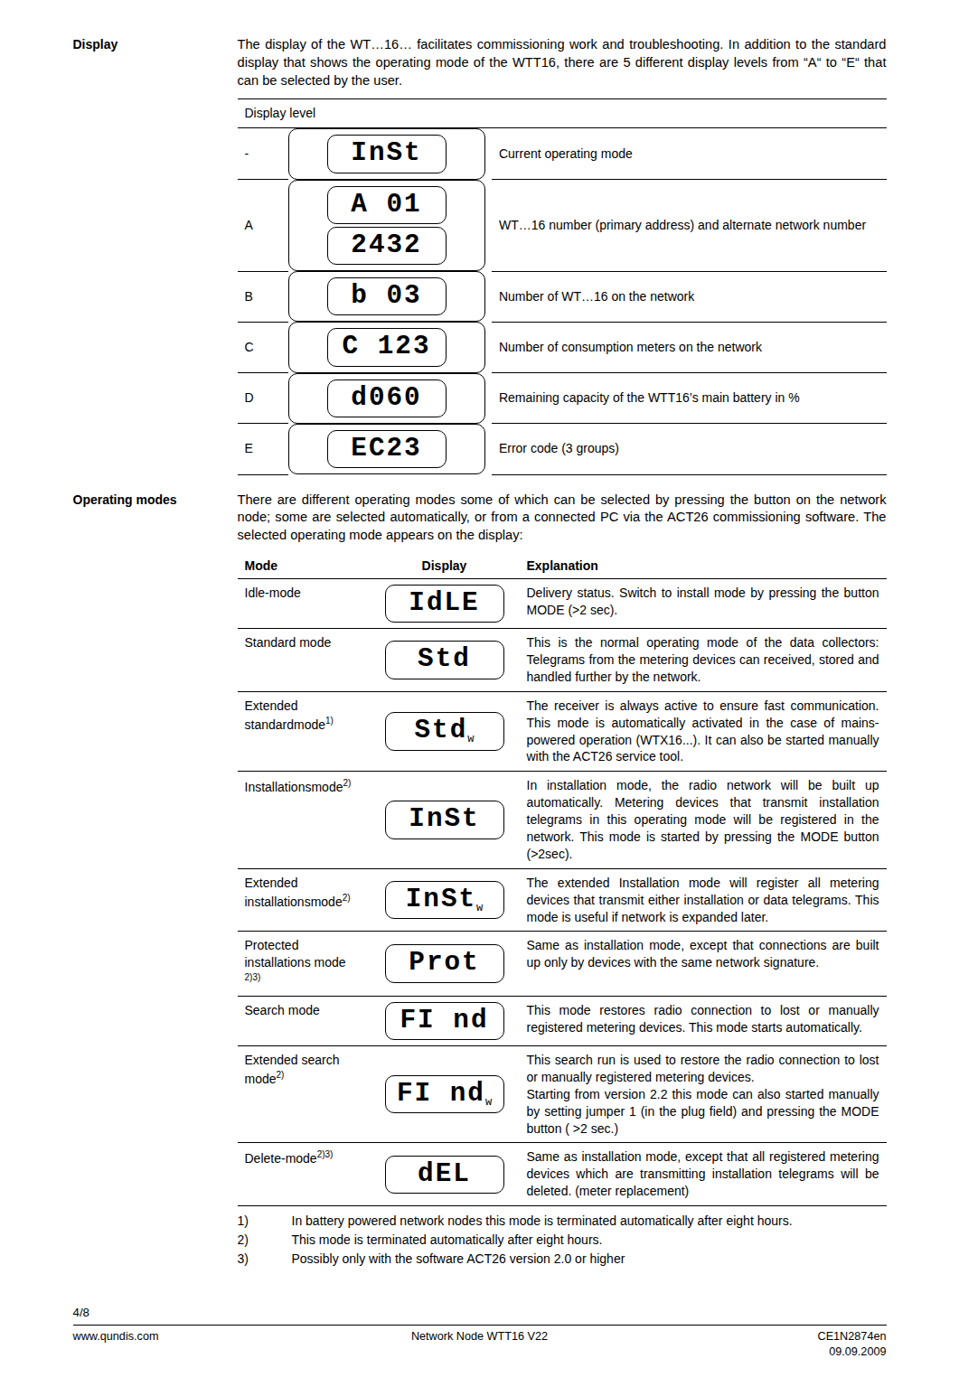Display
The display of the WT…16… facilitates commissioning work and troubleshooting. In addition to the standard display that shows the operating mode of the WTT16, there are 5 different display levels from “A“ to “E“ that can be selected by the user.
| Display level |
| --- |
| - | InSt | Current operating mode |
| A | A 01 2432 | WT…16 number (primary address) and alternate network number |
| B | b 03 | Number of WT…16 on the network |
| C | C 123 | Number of consumption meters on the network |
| D | d060 | Remaining capacity of the WTT16’s main battery in % |
| E | EC23 | Error code (3 groups) |
Operating modes
There are different operating modes some of which can be selected by pressing the button on the network node; some are selected automatically, or from a connected PC via the ACT26 commissioning software. The selected operating mode appears on the display:
| Mode | Display | Explanation |
| --- | --- | --- |
| Idle-mode | IdLE | Delivery status. Switch to install mode by pressing the button MODE (>2 sec). |
| Standard mode | Std | This is the normal operating mode of the data collectors: Telegrams from the metering devices can received, stored and handled further by the network. |
| Extended standardmode 1) | Std w | The receiver is always active to ensure fast communication. This mode is automatically activated in the case of mains-powered operation (WTX16...). It can also be started manually with the ACT26 service tool. |
| Installationsmode 2) | InSt | In installation mode, the radio network will be built up automatically. Metering devices that transmit installation telegrams in this operating mode will be registered in the network. This mode is started by pressing the MODE button (>2sec). |
| Extended installationsmode 2) | InSt w | The extended Installation mode will register all metering devices that transmit either installation or data telegrams. This mode is useful if network is expanded later. |
| Protected installations mode 2)3) | Prot | Same as installation mode, except that connections are built up only by devices with the same network signature. |
| Search mode | FI nd | This mode restores radio connection to lost or manually registered metering devices. This mode starts automatically. |
| Extended search mode 2) | FI nd w | This search run is used to restore the radio connection to lost or manually registered metering devices. Starting from version 2.2 this mode can also started manually by setting jumper 1 (in the plug field) and pressing the MODE button ( >2 sec.) |
| Delete-mode 2)3) | dEL | Same as installation mode, except that all registered metering devices which are transmitting installation telegrams will be deleted. (meter replacement) |
| 1) | In battery powered network nodes this mode is terminated automatically after eight hours. |
| 2) | This mode is terminated automatically after eight hours. |
| 3) | Possibly only with the software ACT26 version 2.0 or higher |
4/8
www.qundis.com
Network Node WTT16 V22
CE1N2874en
09.09.2009